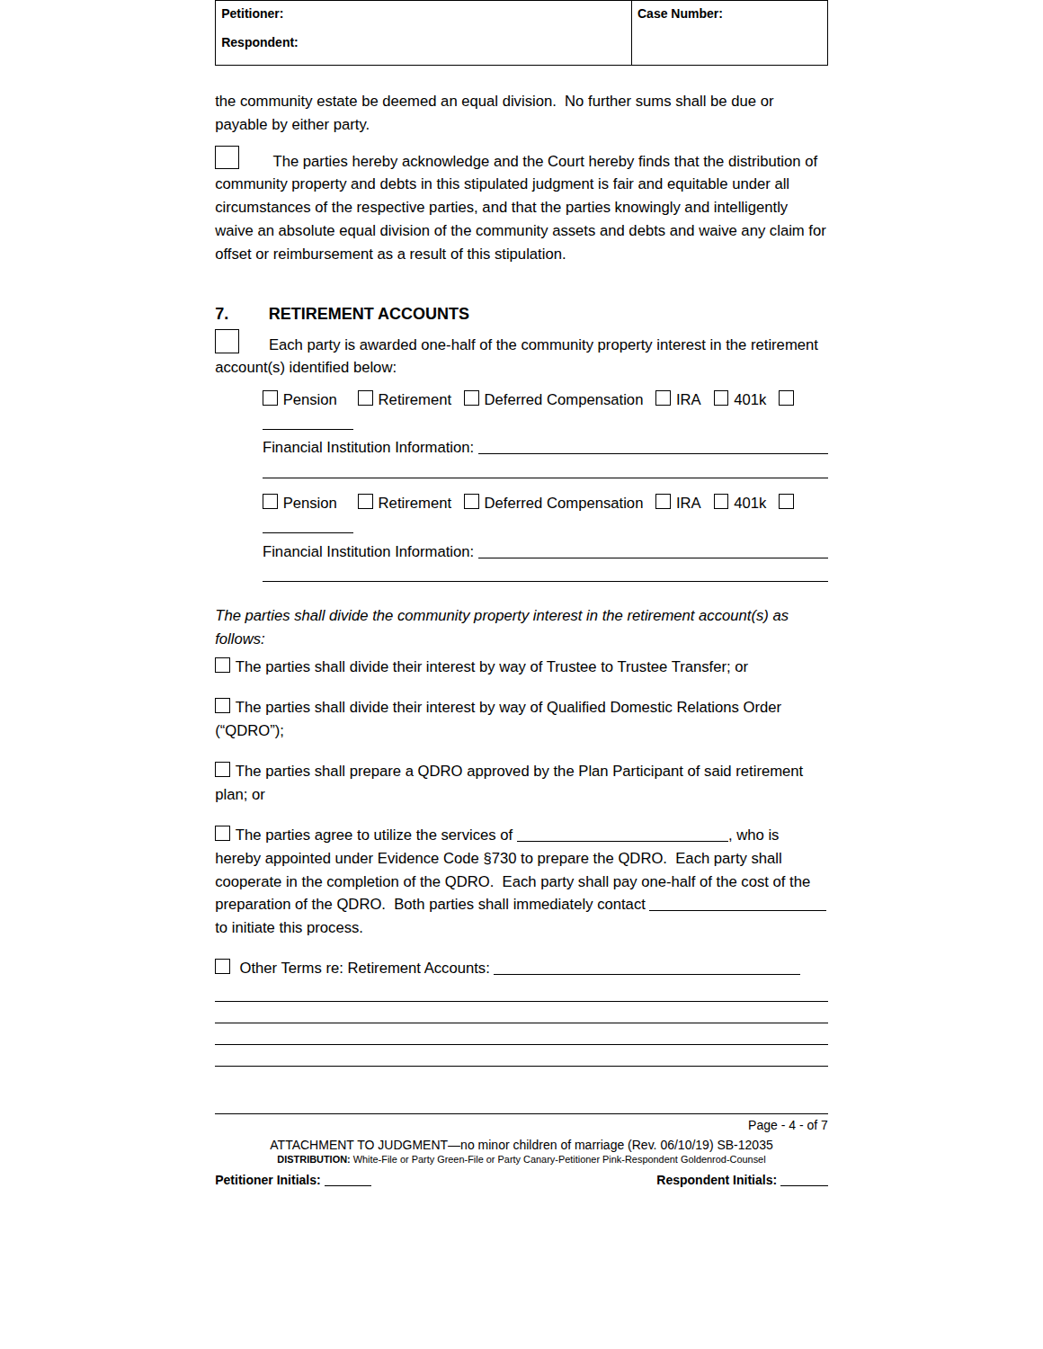| Petitioner: Respondent: | Case Number: |
the community estate be deemed an equal division. No further sums shall be due or payable by either party.
The parties hereby acknowledge and the Court hereby finds that the distribution of community property and debts in this stipulated judgment is fair and equitable under all circumstances of the respective parties, and that the parties knowingly and intelligently waive an absolute equal division of the community assets and debts and waive any claim for offset or reimbursement as a result of this stipulation.
7. RETIREMENT ACCOUNTS
Each party is awarded one-half of the community property interest in the retirement account(s) identified below:
Pension Retirement Deferred Compensation IRA 401k
Financial Institution Information:
Pension Retirement Deferred Compensation IRA 401k
Financial Institution Information:
The parties shall divide the community property interest in the retirement account(s) as follows:
The parties shall divide their interest by way of Trustee to Trustee Transfer; or
The parties shall divide their interest by way of Qualified Domestic Relations Order (“QDRO”);
The parties shall prepare a QDRO approved by the Plan Participant of said retirement plan; or
The parties agree to utilize the services of , who is hereby appointed under Evidence Code §730 to prepare the QDRO. Each party shall cooperate in the completion of the QDRO. Each party shall pay one-half of the cost of the preparation of the QDRO. Both parties shall immediately contact to initiate this process.
Other Terms re: Retirement Accounts:
Page - 4 - of 7
ATTACHMENT TO JUDGMENT—no minor children of marriage (Rev. 06/10/19) SB-12035
DISTRIBUTION: White-File or Party Green-File or Party Canary-Petitioner Pink-Respondent Goldenrod-Counsel
Petitioner Initials: Respondent Initials: